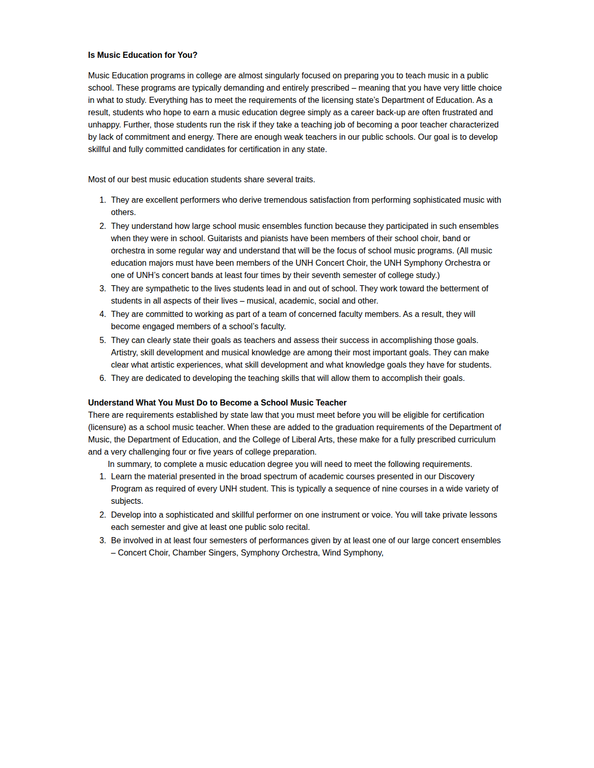Is Music Education for You?
Music Education programs in college are almost singularly focused on preparing you to teach music in a public school. These programs are typically demanding and entirely prescribed – meaning that you have very little choice in what to study. Everything has to meet the requirements of the licensing state’s Department of Education. As a result, students who hope to earn a music education degree simply as a career back-up are often frustrated and unhappy. Further, those students run the risk if they take a teaching job of becoming a poor teacher characterized by lack of commitment and energy. There are enough weak teachers in our public schools. Our goal is to develop skillful and fully committed candidates for certification in any state.
Most of our best music education students share several traits.
They are excellent performers who derive tremendous satisfaction from performing sophisticated music with others.
They understand how large school music ensembles function because they participated in such ensembles when they were in school. Guitarists and pianists have been members of their school choir, band or orchestra in some regular way and understand that will be the focus of school music programs. (All music education majors must have been members of the UNH Concert Choir, the UNH Symphony Orchestra or one of UNH’s concert bands at least four times by their seventh semester of college study.)
They are sympathetic to the lives students lead in and out of school. They work toward the betterment of students in all aspects of their lives – musical, academic, social and other.
They are committed to working as part of a team of concerned faculty members. As a result, they will become engaged members of a school’s faculty.
They can clearly state their goals as teachers and assess their success in accomplishing those goals. Artistry, skill development and musical knowledge are among their most important goals. They can make clear what artistic experiences, what skill development and what knowledge goals they have for students.
They are dedicated to developing the teaching skills that will allow them to accomplish their goals.
Understand What You Must Do to Become a School Music Teacher
There are requirements established by state law that you must meet before you will be eligible for certification (licensure) as a school music teacher. When these are added to the graduation requirements of the Department of Music, the Department of Education, and the College of Liberal Arts, these make for a fully prescribed curriculum and a very challenging four or five years of college preparation.
In summary, to complete a music education degree you will need to meet the following requirements.
Learn the material presented in the broad spectrum of academic courses presented in our Discovery Program as required of every UNH student. This is typically a sequence of nine courses in a wide variety of subjects.
Develop into a sophisticated and skillful performer on one instrument or voice. You will take private lessons each semester and give at least one public solo recital.
Be involved in at least four semesters of performances given by at least one of our large concert ensembles – Concert Choir, Chamber Singers, Symphony Orchestra, Wind Symphony,